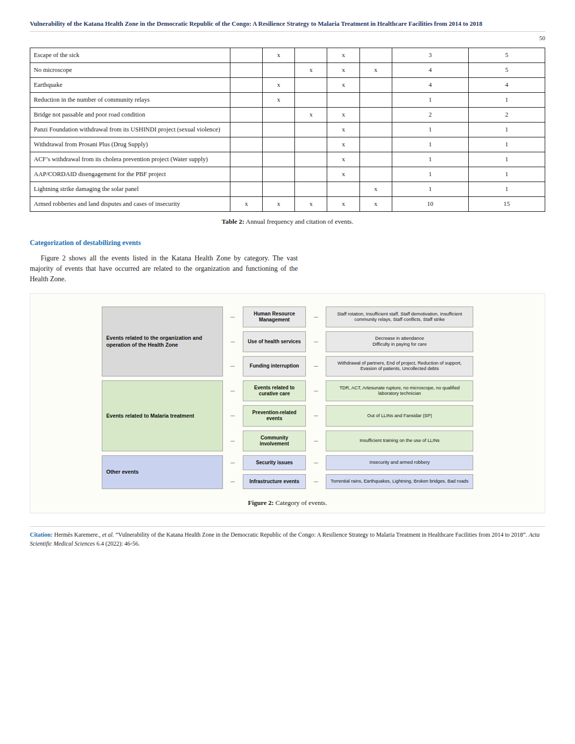Vulnerability of the Katana Health Zone in the Democratic Republic of the Congo: A Resilience Strategy to Malaria Treatment in Healthcare Facilities from 2014 to 2018
50
| Escape of the sick | | x | | x | | 3 | 5 |
| No microscope | | | x | x | x | 4 | 5 |
| Earthquake | | x | | x | | 4 | 4 |
| Reduction in the number of community relays | | x | | | | 1 | 1 |
| Bridge not passable and poor road condition | | | x | x | | 2 | 2 |
| Panzi Foundation withdrawal from its USHINDI project (sexual violence) | | | | x | | 1 | 1 |
| Withdrawal from Prosani Plus (Drug Supply) | | | | x | | 1 | 1 |
| ACF’s withdrawal from its cholera prevention project (Water supply) | | | | x | | 1 | 1 |
| AAP/CORDAID disengagement for the PBF project | | | | x | | 1 | 1 |
| Lightning strike damaging the solar panel | | | | | x | 1 | 1 |
| Armed robberies and land disputes and cases of insecurity | x | x | x | x | x | 10 | 15 |
Table 2: Annual frequency and citation of events.
Categorization of destabilizing events
Figure 2 shows all the events listed in the Katana Health Zone by category. The vast majority of events that have occurred are related to the organization and functioning of the Health Zone.
| Events related to the organization and operation of the Health Zone | ─ | Human Resource Management | ─ | Staff rotation, Insufficient staff, Staff demotivation, Insufficient community relays, Staff conflicts, Staff strike |
| ─ | Use of health services | ─ | Decrease in attendance Difficulty in paying for care |
| ─ | Funding interruption | ─ | Withdrawal of partners, End of project, Reduction of support, Evasion of patients, Uncollected debts |
| Events related to Malaria treatment | ─ | Events related to curative care | ─ | TDR, ACT, Artesunate rupture, no microscope, no qualified laboratory technician |
| ─ | Prevention-related events | ─ | Out of LLINs and Fansidar (SP) |
| ─ | Community involvement | ─ | Insufficient training on the use of LLINs |
| Other events | ─ | Security issues | ─ | Insecurity and armed robbery |
| ─ | Infrastructure events | ─ | Torrential rains, Earthquakes, Lightning, Broken bridges, Bad roads |
Figure 2: Category of events.
Citation: Hermès Karemere., et al. “Vulnerability of the Katana Health Zone in the Democratic Republic of the Congo: A Resilience Strategy to Malaria Treatment in Healthcare Facilities from 2014 to 2018”. Acta Scientific Medical Sciences 6.4 (2022): 46-56.